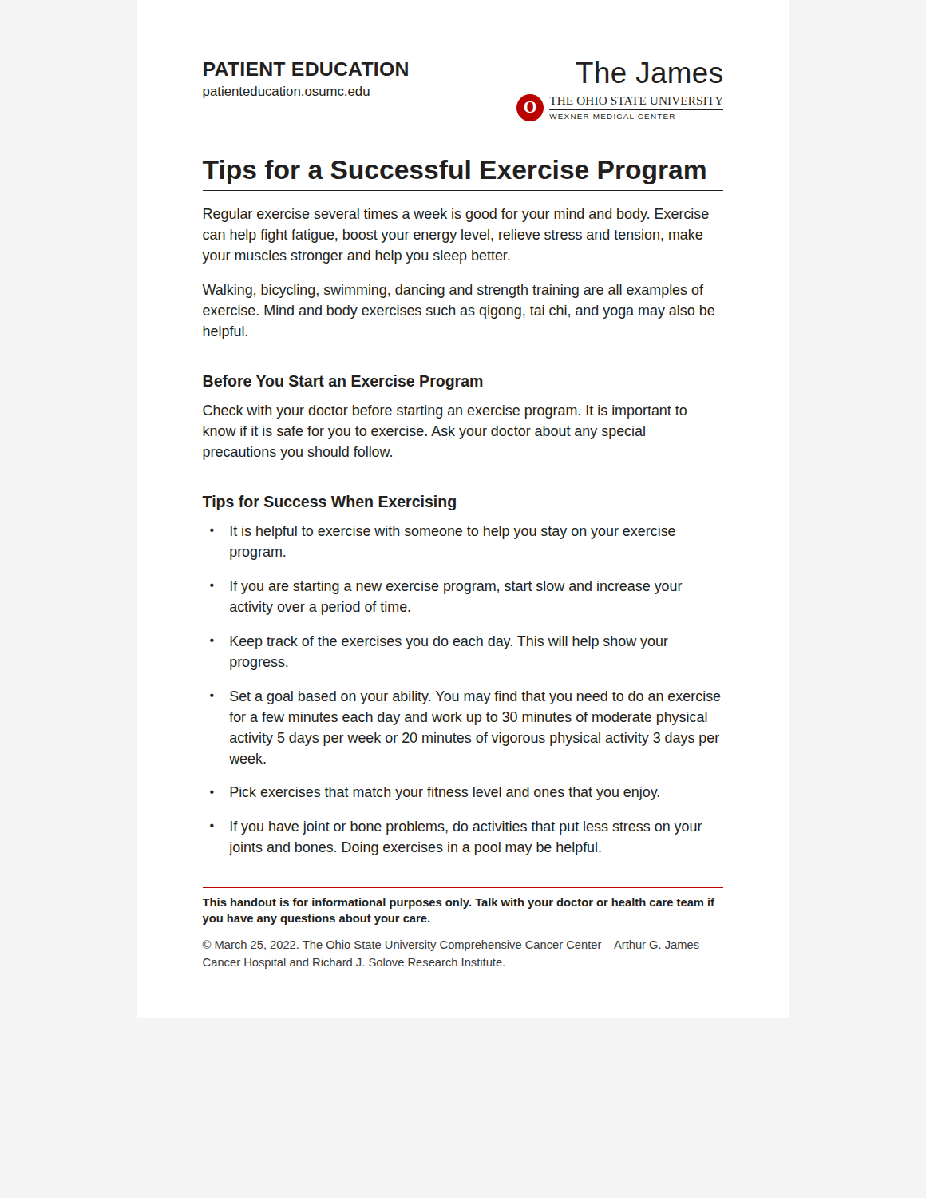PATIENT EDUCATION
patienteducation.osumc.edu
The James
O
THE OHIO STATE UNIVERSITY
Wexner Medical Center
Tips for a Successful Exercise Program
Regular exercise several times a week is good for your mind and body. Exercise can help fight fatigue, boost your energy level, relieve stress and tension, make your muscles stronger and help you sleep better.
Walking, bicycling, swimming, dancing and strength training are all examples of exercise. Mind and body exercises such as qigong, tai chi, and yoga may also be helpful.
Before You Start an Exercise Program
Check with your doctor before starting an exercise program. It is important to know if it is safe for you to exercise. Ask your doctor about any special precautions you should follow.
Tips for Success When Exercising
It is helpful to exercise with someone to help you stay on your exercise program.
If you are starting a new exercise program, start slow and increase your activity over a period of time.
Keep track of the exercises you do each day. This will help show your progress.
Set a goal based on your ability. You may find that you need to do an exercise for a few minutes each day and work up to 30 minutes of moderate physical activity 5 days per week or 20 minutes of vigorous physical activity 3 days per week.
Pick exercises that match your fitness level and ones that you enjoy.
If you have joint or bone problems, do activities that put less stress on your joints and bones. Doing exercises in a pool may be helpful.
This handout is for informational purposes only. Talk with your doctor or health care team if you have any questions about your care.
© March 25, 2022. The Ohio State University Comprehensive Cancer Center – Arthur G. James Cancer Hospital and Richard J. Solove Research Institute.